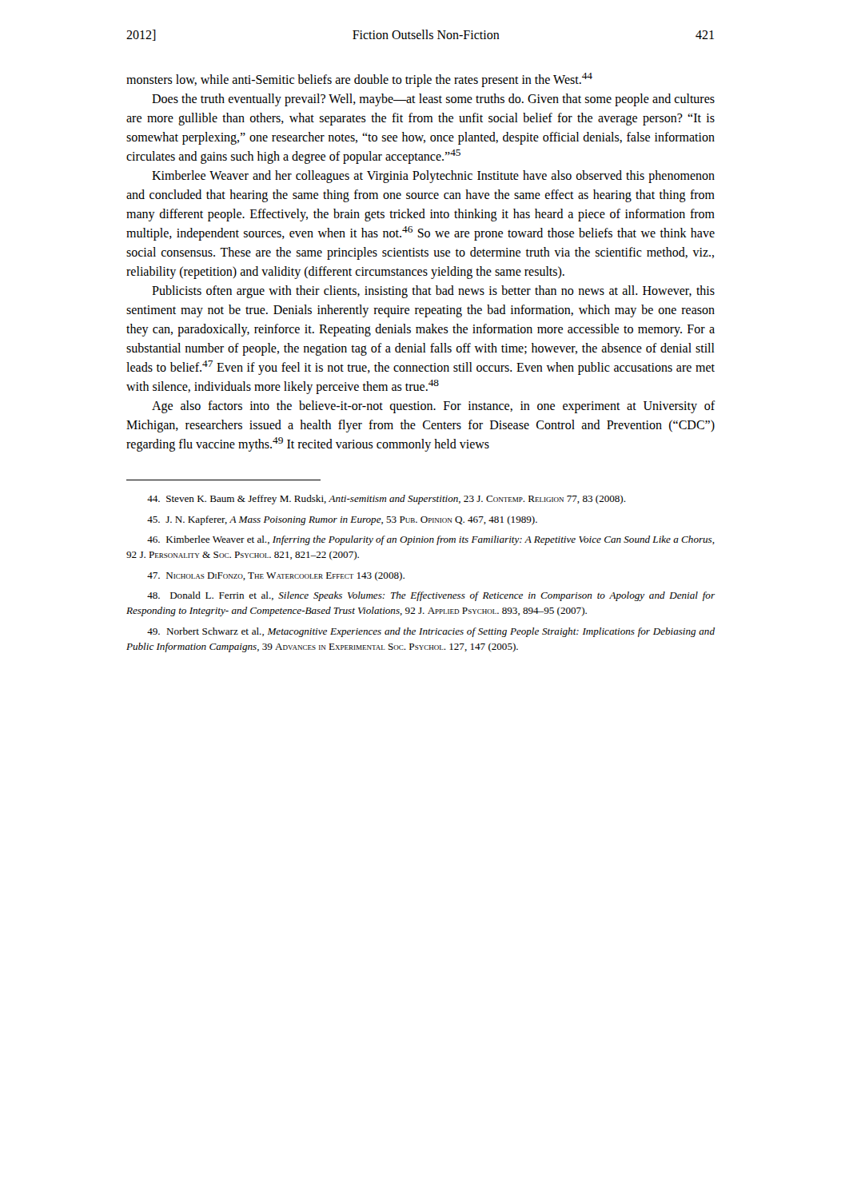2012] Fiction Outsells Non-Fiction 421
monsters low, while anti-Semitic beliefs are double to triple the rates present in the West.44
Does the truth eventually prevail? Well, maybe—at least some truths do. Given that some people and cultures are more gullible than others, what separates the fit from the unfit social belief for the average person? “It is somewhat perplexing,” one researcher notes, “to see how, once planted, despite official denials, false information circulates and gains such high a degree of popular acceptance.”45
Kimberlee Weaver and her colleagues at Virginia Polytechnic Institute have also observed this phenomenon and concluded that hearing the same thing from one source can have the same effect as hearing that thing from many different people. Effectively, the brain gets tricked into thinking it has heard a piece of information from multiple, independent sources, even when it has not.46 So we are prone toward those beliefs that we think have social consensus. These are the same principles scientists use to determine truth via the scientific method, viz., reliability (repetition) and validity (different circumstances yielding the same results).
Publicists often argue with their clients, insisting that bad news is better than no news at all. However, this sentiment may not be true. Denials inherently require repeating the bad information, which may be one reason they can, paradoxically, reinforce it. Repeating denials makes the information more accessible to memory. For a substantial number of people, the negation tag of a denial falls off with time; however, the absence of denial still leads to belief.47 Even if you feel it is not true, the connection still occurs. Even when public accusations are met with silence, individuals more likely perceive them as true.48
Age also factors into the believe-it-or-not question. For instance, in one experiment at University of Michigan, researchers issued a health flyer from the Centers for Disease Control and Prevention (“CDC”) regarding flu vaccine myths.49 It recited various commonly held views
Steven K. Baum & Jeffrey M. Rudski, Anti-semitism and Superstition, 23 J. Contemp. Religion 77, 83 (2008).
J. N. Kapferer, A Mass Poisoning Rumor in Europe, 53 Pub. Opinion Q. 467, 481 (1989).
Kimberlee Weaver et al., Inferring the Popularity of an Opinion from its Familiarity: A Repetitive Voice Can Sound Like a Chorus, 92 J. Personality & Soc. Psychol. 821, 821–22 (2007).
Nicholas DiFonzo, The Watercooler Effect 143 (2008).
Donald L. Ferrin et al., Silence Speaks Volumes: The Effectiveness of Reticence in Comparison to Apology and Denial for Responding to Integrity- and Competence-Based Trust Violations, 92 J. Applied Psychol. 893, 894–95 (2007).
Norbert Schwarz et al., Metacognitive Experiences and the Intricacies of Setting People Straight: Implications for Debiasing and Public Information Campaigns, 39 Advances in Experimental Soc. Psychol. 127, 147 (2005).